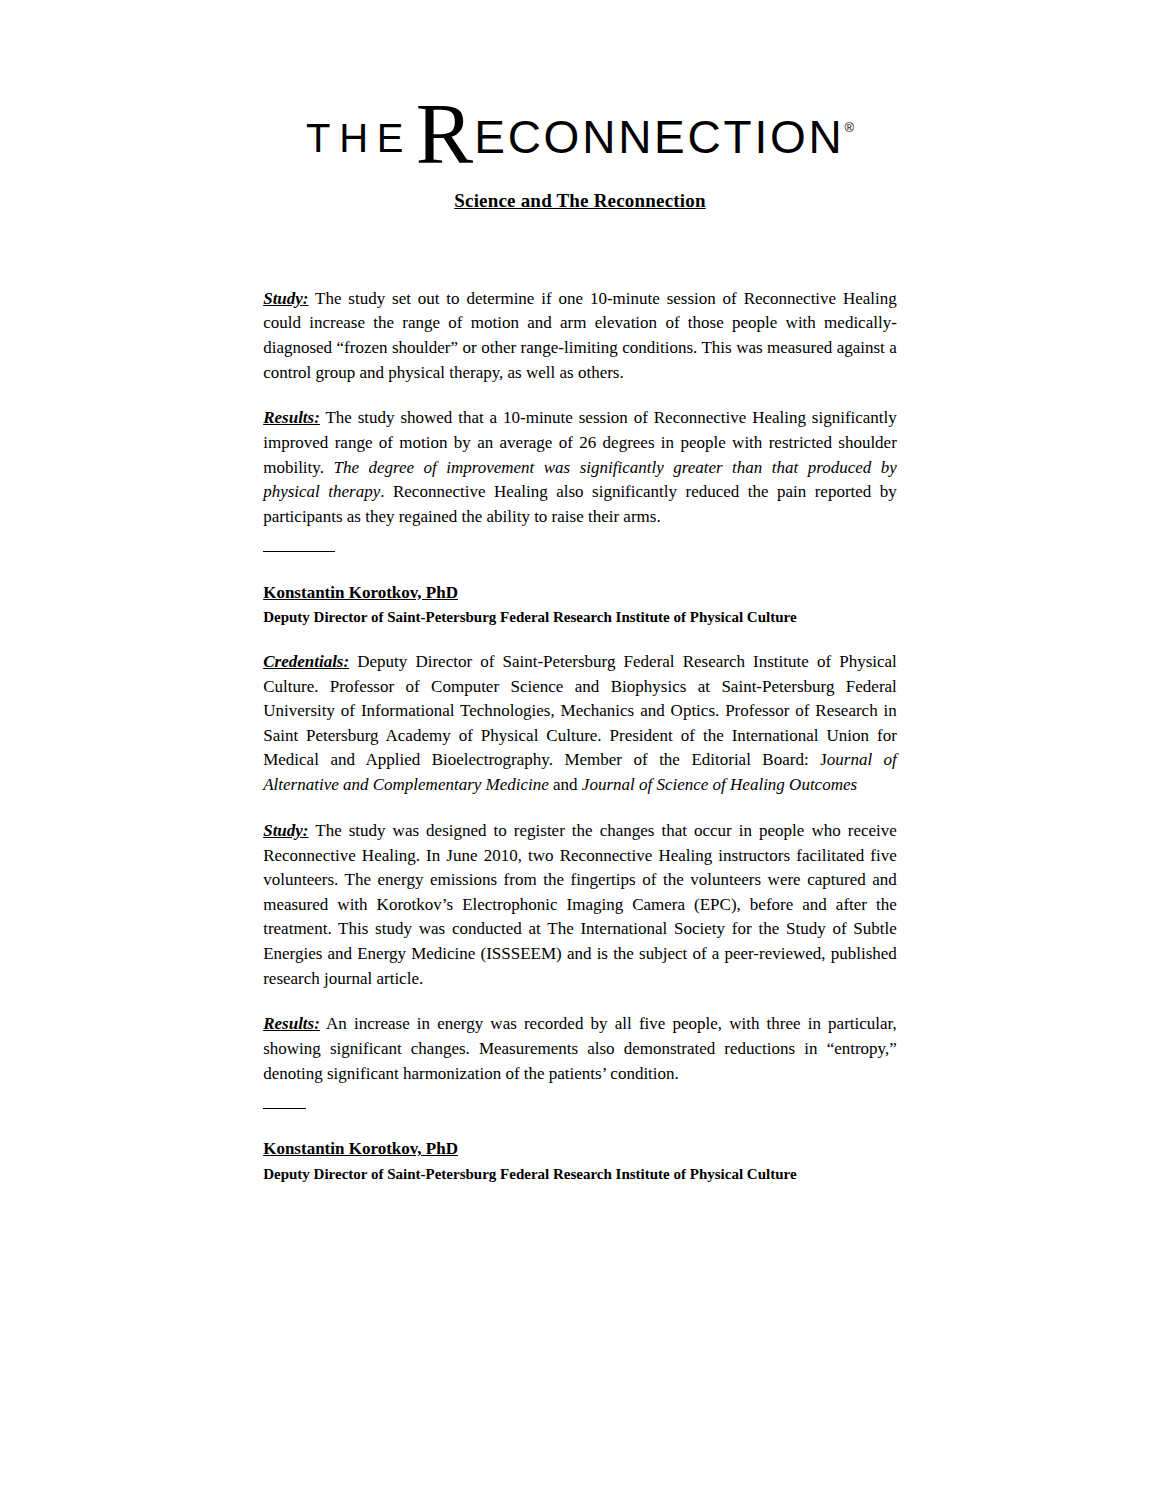THE RECONNECTION®
Science and The Reconnection
Study: The study set out to determine if one 10-minute session of Reconnective Healing could increase the range of motion and arm elevation of those people with medically-diagnosed “frozen shoulder” or other range-limiting conditions. This was measured against a control group and physical therapy, as well as others.
Results: The study showed that a 10-minute session of Reconnective Healing significantly improved range of motion by an average of 26 degrees in people with restricted shoulder mobility. The degree of improvement was significantly greater than that produced by physical therapy. Reconnective Healing also significantly reduced the pain reported by participants as they regained the ability to raise their arms.
Konstantin Korotkov, PhD
Deputy Director of Saint-Petersburg Federal Research Institute of Physical Culture
Credentials: Deputy Director of Saint-Petersburg Federal Research Institute of Physical Culture. Professor of Computer Science and Biophysics at Saint-Petersburg Federal University of Informational Technologies, Mechanics and Optics. Professor of Research in Saint Petersburg Academy of Physical Culture. President of the International Union for Medical and Applied Bioelectrography. Member of the Editorial Board: Journal of Alternative and Complementary Medicine and Journal of Science of Healing Outcomes
Study: The study was designed to register the changes that occur in people who receive Reconnective Healing. In June 2010, two Reconnective Healing instructors facilitated five volunteers. The energy emissions from the fingertips of the volunteers were captured and measured with Korotkov’s Electrophonic Imaging Camera (EPC), before and after the treatment. This study was conducted at The International Society for the Study of Subtle Energies and Energy Medicine (ISSSEEM) and is the subject of a peer-reviewed, published research journal article.
Results: An increase in energy was recorded by all five people, with three in particular, showing significant changes. Measurements also demonstrated reductions in “entropy,” denoting significant harmonization of the patients’ condition.
Konstantin Korotkov, PhD
Deputy Director of Saint-Petersburg Federal Research Institute of Physical Culture